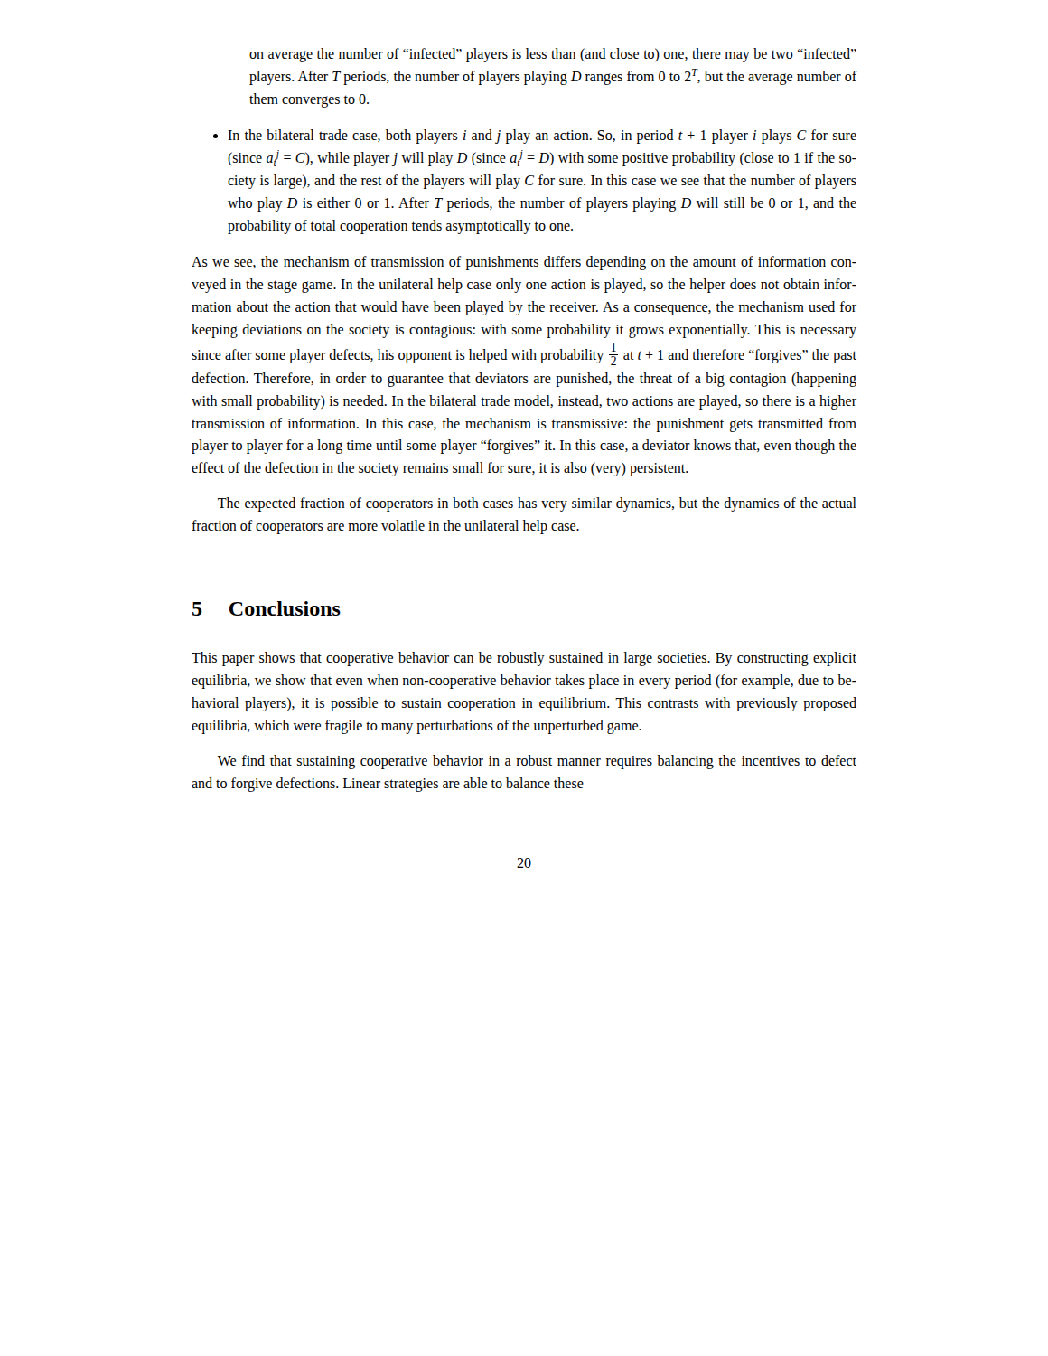on average the number of “infected” players is less than (and close to) one, there may be two “infected” players. After T periods, the number of players playing D ranges from 0 to 2T, but the average number of them converges to 0.
In the bilateral trade case, both players i and j play an action. So, in period t + 1 player i plays C for sure (since atj = C), while player j will play D (since atj = D) with some positive probability (close to 1 if the society is large), and the rest of the players will play C for sure. In this case we see that the number of players who play D is either 0 or 1. After T periods, the number of players playing D will still be 0 or 1, and the probability of total cooperation tends asymptotically to one.
As we see, the mechanism of transmission of punishments differs depending on the amount of information conveyed in the stage game. In the unilateral help case only one action is played, so the helper does not obtain information about the action that would have been played by the receiver. As a consequence, the mechanism used for keeping deviations on the society is contagious: with some probability it grows exponentially. This is necessary since after some player defects, his opponent is helped with probability 12 at t + 1 and therefore “forgives” the past defection. Therefore, in order to guarantee that deviators are punished, the threat of a big contagion (happening with small probability) is needed. In the bilateral trade model, instead, two actions are played, so there is a higher transmission of information. In this case, the mechanism is transmissive: the punishment gets transmitted from player to player for a long time until some player “forgives” it. In this case, a deviator knows that, even though the effect of the defection in the society remains small for sure, it is also (very) persistent.
The expected fraction of cooperators in both cases has very similar dynamics, but the dynamics of the actual fraction of cooperators are more volatile in the unilateral help case.
5 Conclusions
This paper shows that cooperative behavior can be robustly sustained in large societies. By constructing explicit equilibria, we show that even when non-cooperative behavior takes place in every period (for example, due to behavioral players), it is possible to sustain cooperation in equilibrium. This contrasts with previously proposed equilibria, which were fragile to many perturbations of the unperturbed game.
We find that sustaining cooperative behavior in a robust manner requires balancing the incentives to defect and to forgive defections. Linear strategies are able to balance these
20